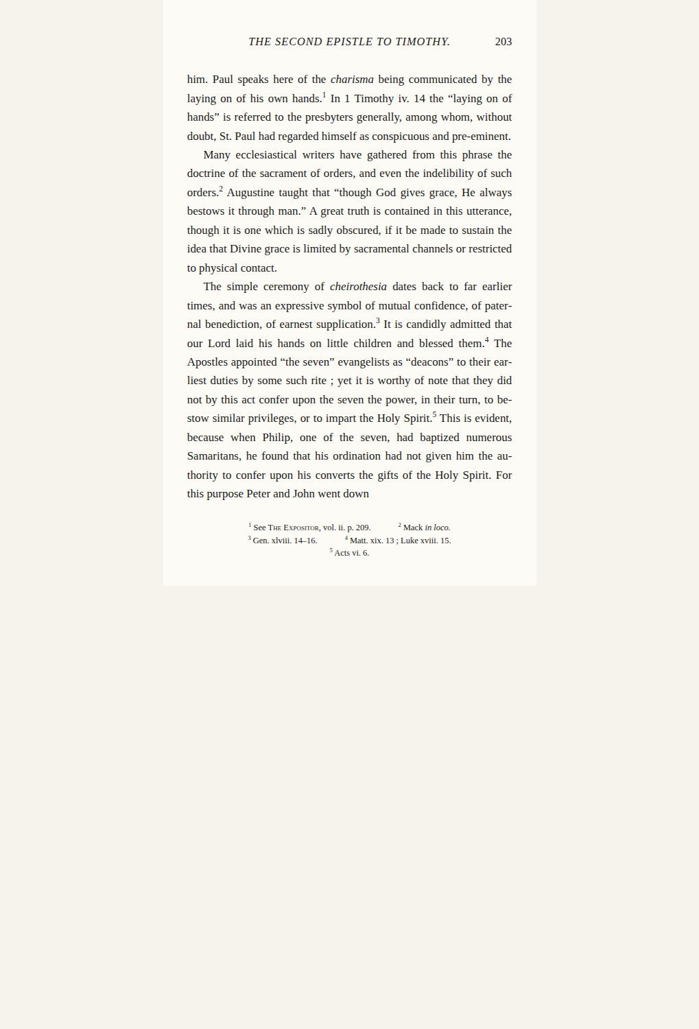THE SECOND EPISTLE TO TIMOTHY. 203
him. Paul speaks here of the charisma being communicated by the laying on of his own hands.1 In 1 Timothy iv. 14 the “laying on of hands” is referred to the presbyters generally, among whom, without doubt, St. Paul had regarded himself as conspicuous and pre-eminent.
Many ecclesiastical writers have gathered from this phrase the doctrine of the sacrament of orders, and even the indelibility of such orders.2 Augustine taught that “though God gives grace, He always bestows it through man.” A great truth is contained in this utterance, though it is one which is sadly obscured, if it be made to sustain the idea that Divine grace is limited by sacramental channels or restricted to physical contact.
The simple ceremony of cheirothesia dates back to far earlier times, and was an expressive symbol of mutual confidence, of paternal benediction, of earnest supplication.3 It is candidly admitted that our Lord laid his hands on little children and blessed them.4 The Apostles appointed “the seven” evangelists as “deacons” to their earliest duties by some such rite ; yet it is worthy of note that they did not by this act confer upon the seven the power, in their turn, to bestow similar privileges, or to impart the Holy Spirit.5 This is evident, because when Philip, one of the seven, had baptized numerous Samaritans, he found that his ordination had not given him the authority to confer upon his converts the gifts of the Holy Spirit. For this purpose Peter and John went down
1 See The Expositor, vol. ii. p. 209. 2 Mack in loco.
3 Gen. xlviii. 14–16. 4 Matt. xix. 13 ; Luke xviii. 15.
5 Acts vi. 6.